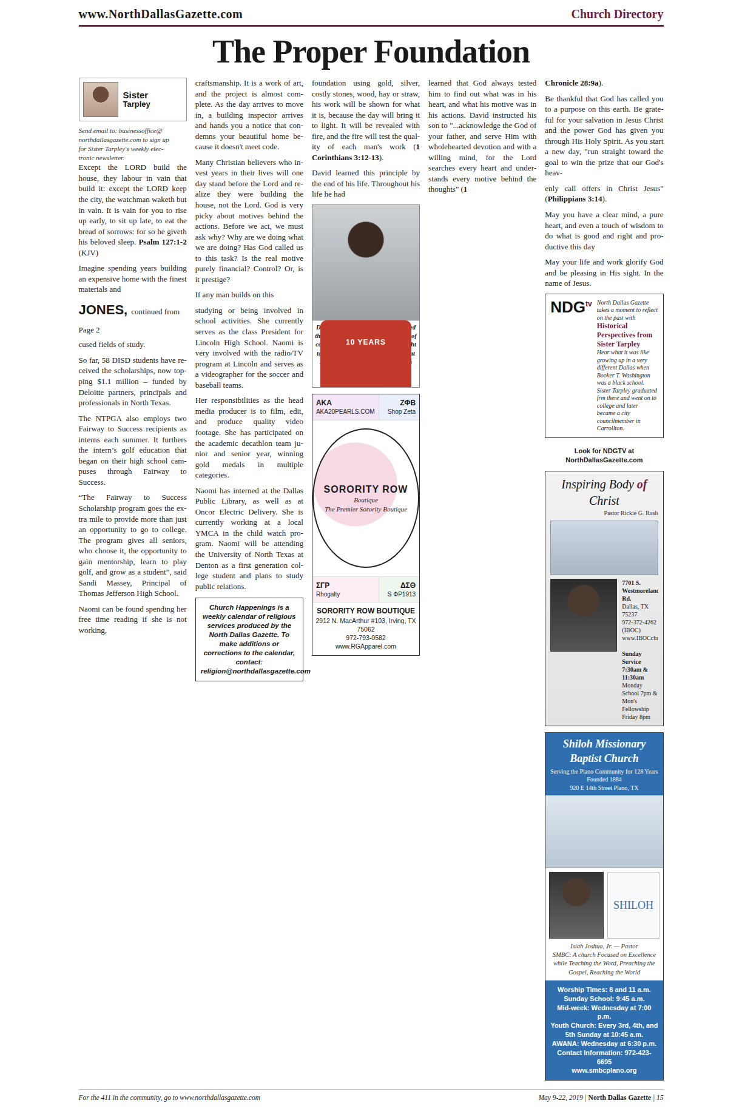www.NorthDallasGazette.com
Church Directory
The Proper Foundation
SisterTarpley
Send email to: businessoffice@
northdallasgazette.com to sign up
for Sister Tarpley's weekly elec-
tronic newsletter.
Except the LORD build the house, they labour in vain that build it: except the LORD keep the city, the watchman waketh but in vain. It is vain for you to rise up early, to sit up late, to eat the bread of sorrows: for so he giveth his beloved sleep. Psalm 127:1-2 (KJV)
Imagine spending years building an expensive home with the finest materials and
JONES, continued from Page 2
cused fields of study.
So far, 58 DISD students have received the scholarships, now topping $1.1 million – funded by Deloitte partners, principals and professionals in North Texas.
The NTPGA also employs two Fairway to Success recipients as interns each summer. It furthers the intern’s golf education that began on their high school campuses through Fairway to Success.
“The Fairway to Success Scholarship program goes the extra mile to provide more than just an opportunity to go to college. The program gives all seniors, who choose it, the opportunity to gain mentorship, learn to play golf, and grow as a student”, said Sandi Massey, Principal of Thomas Jefferson High School.
Naomi can be found spending her free time reading if she is not working,
craftsmanship. It is a work of art, and the project is almost complete. As the day arrives to move in, a building inspector arrives and hands you a notice that condemns your beautiful home because it doesn't meet code.
Many Christian believers who invest years in their lives will one day stand before the Lord and realize they were building the house, not the Lord. God is very picky about motives behind the actions. Before we act, we must ask why? Why are we doing what we are doing? Has God called us to this task? Is the real motive purely financial? Control? Or, is it prestige?
If any man builds on this
studying or being involved in school activities. She currently serves as the class President for Lincoln High School. Naomi is very involved with the radio/TV program at Lincoln and serves as a videographer for the soccer and baseball teams.
Her responsibilities as the head media producer is to film, edit, and produce quality video footage. She has participated on the academic decathlon team junior and senior year, winning gold medals in multiple categories.
Naomi has interned at the Dallas Public Library, as well as at Oncor Electric Delivery. She is currently working at a local YMCA in the child watch program. Naomi will be attending the University of North Texas at Denton as a first generation college student and plans to study public relations.
Church Happenings is a weekly calendar of religious services produced by the North Dallas Gazette. To make additions or corrections to the calendar, contact:
religion@northdallasgazette.com
foundation using gold, silver, costly stones, wood, hay or straw, his work will be shown for what it is, because the day will bring it to light. It will be revealed with fire, and the fire will test the quality of each man's work (1 Corinthians 3:12-13).
David learned this principle by the end of his life. Throughout his life he had
Devin Previlon, excited as he admired the TrueColor Band-Aids for people of color to match his skin, it was brought to the Race Reconciliation meeting at Redeemer Church in Carrollton on Frankford Road, lead by Pastor Dieula.
AKA
AKA20PEARLS.COM
ZΦB
Shop Zeta
SORORITY ROW Boutique The Premier Sorority Boutique
ΣΓΡ
Rhogalty
ΔΣΘ
S ΦΡ1913
SORORITY ROW BOUTIQUE 2912 N. MacArthur #103, Irving, TX 75062
972-793-0582
www.RGApparel.com
learned that God always tested him to find out what was in his heart, and what his motive was in his actions. David instructed his son to "...acknowledge the God of your father, and serve Him with wholehearted devotion and with a willing mind, for the Lord searches every heart and understands every motive behind the thoughts" (1
Chronicle 28:9a).
Be thankful that God has called you to a purpose on this earth. Be grateful for your salvation in Jesus Christ and the power God has given you through His Holy Spirit. As you start a new day, "run straight toward the goal to win the prize that our God's heav-
enly call offers in Christ Jesus" (Philippians 3:14).
May you have a clear mind, a pure heart, and even a touch of wisdom to do what is good and right and productive this day
May your life and work glorify God and be pleasing in His sight. In the name of Jesus.
NDGtv
North Dallas Gazette takes a moment to reflect on the past with Historical Perspectives from Sister Tarpley Hear what it was like growing up in a very different Dallas when Booker T. Washington was a black school. Sister Tarpley graduated frm there and went on to college and later became a city councilmember in Carrollton.
Look for NDGTV at NorthDallasGazette.com
Inspiring Body of Christ
Pastor Rickie G. Rush
7701 S. Westmoreland Rd. Dallas, TX 75237
972-372-4262 (IBOC)
www.IBOCchurch.org
Sunday Service 7:30am & 11:30am Monday School 7pm & Mon's Fellowship Friday 8pm
Shiloh Missionary Baptist Church
Serving the Plano Community for 128 Years
Founded 1884
920 E 14th Street Plano, TX
SHILOH
Isiah Joshua, Jr. — Pastor
SMBC: A church Focused on Excellence while Teaching the Word, Preaching the Gospel, Reaching the World
Worship Times: 8 and 11 a.m.
Sunday School: 9:45 a.m.
Mid-week: Wednesday at 7:00 p.m.
Youth Church: Every 3rd, 4th, and 5th Sunday at 10:45 a.m.
AWANA: Wednesday at 6:30 p.m.
Contact Information: 972-423-6695
www.smbcplano.org
For the 411 in the community, go to www.northdallasgazette.com
May 9-22, 2019 | North Dallas Gazette | 15